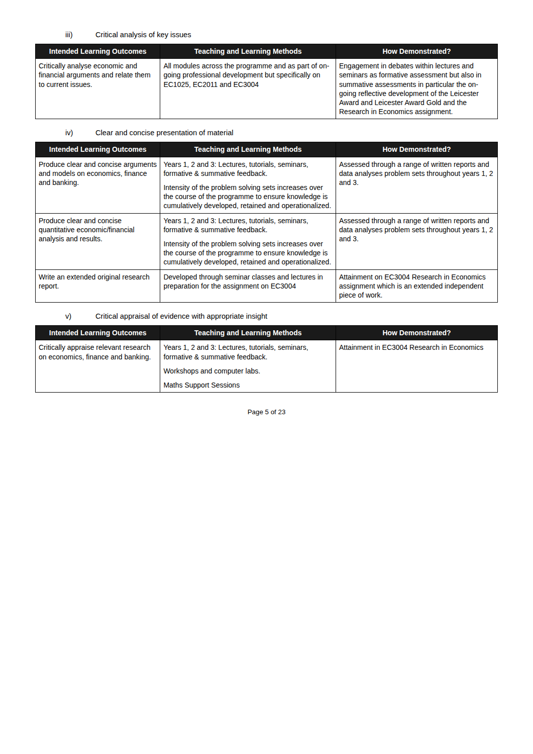iii) Critical analysis of key issues
| Intended Learning Outcomes | Teaching and Learning Methods | How Demonstrated? |
| --- | --- | --- |
| Critically analyse economic and financial arguments and relate them to current issues. | All modules across the programme and as part of on-going professional development but specifically on EC1025, EC2011 and EC3004 | Engagement in debates within lectures and seminars as formative assessment but also in summative assessments in particular the on-going reflective development of the Leicester Award and Leicester Award Gold and the Research in Economics assignment. |
iv) Clear and concise presentation of material
| Intended Learning Outcomes | Teaching and Learning Methods | How Demonstrated? |
| --- | --- | --- |
| Produce clear and concise arguments and models on economics, finance and banking. | Years 1, 2 and 3: Lectures, tutorials, seminars, formative & summative feedback. Intensity of the problem solving sets increases over the course of the programme to ensure knowledge is cumulatively developed, retained and operationalized. | Assessed through a range of written reports and data analyses problem sets throughout years 1, 2 and 3. |
| Produce clear and concise quantitative economic/financial analysis and results. | Years 1, 2 and 3: Lectures, tutorials, seminars, formative & summative feedback. Intensity of the problem solving sets increases over the course of the programme to ensure knowledge is cumulatively developed, retained and operationalized. | Assessed through a range of written reports and data analyses problem sets throughout years 1, 2 and 3. |
| Write an extended original research report. | Developed through seminar classes and lectures in preparation for the assignment on EC3004 | Attainment on EC3004 Research in Economics assignment which is an extended independent piece of work. |
v) Critical appraisal of evidence with appropriate insight
| Intended Learning Outcomes | Teaching and Learning Methods | How Demonstrated? |
| --- | --- | --- |
| Critically appraise relevant research on economics, finance and banking. | Years 1, 2 and 3: Lectures, tutorials, seminars, formative & summative feedback. Workshops and computer labs. Maths Support Sessions | Attainment in EC3004 Research in Economics |
Page 5 of 23